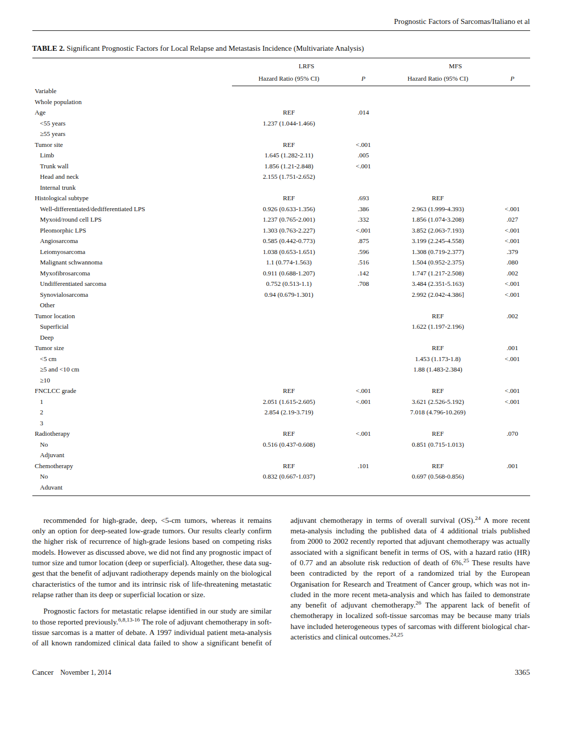Prognostic Factors of Sarcomas/Italiano et al
TABLE 2. Significant Prognostic Factors for Local Relapse and Metastasis Incidence (Multivariate Analysis)
| | LRFS | MFS |
| --- | --- | --- |
| Hazard Ratio (95% CI) | P | Hazard Ratio (95% CI) | P |
| Variable | | | | |
| Whole population | | | | |
| Age | REF | .014 | | |
| <55 years | 1.237 (1.044-1.466) | | | |
| ≥55 years | | | | |
| Tumor site | REF | <.001 | | |
| Limb | 1.645 (1.282-2.11) | .005 | | |
| Trunk wall | 1.856 (1.21-2.848) | <.001 | | |
| Head and neck | 2.155 (1.751-2.652) | | | |
| Internal trunk | | | | |
| Histological subtype | REF | .693 | REF | |
| Well-differentiated/dedifferentiated LPS | 0.926 (0.633-1.356) | .386 | 2.963 (1.999-4.393) | <.001 |
| Myxoid/round cell LPS | 1.237 (0.765-2.001) | .332 | 1.856 (1.074-3.208) | .027 |
| Pleomorphic LPS | 1.303 (0.763-2.227) | <.001 | 3.852 (2.063-7.193) | <.001 |
| Angiosarcoma | 0.585 (0.442-0.773) | .875 | 3.199 (2.245-4.558) | <.001 |
| Leiomyosarcoma | 1.038 (0.653-1.651) | .596 | 1.308 (0.719-2.377) | .379 |
| Malignant schwannoma | 1.1 (0.774-1.563) | .516 | 1.504 (0.952-2.375) | .080 |
| Myxofibrosarcoma | 0.911 (0.688-1.207) | .142 | 1.747 (1.217-2.508) | .002 |
| Undifferentiated sarcoma | 0.752 (0.513-1.1) | .708 | 3.484 (2.351-5.163) | <.001 |
| Synovialosarcoma | 0.94 (0.679-1.301) | | 2.992 (2.042-4.386] | <.001 |
| Other | | | | |
| Tumor location | | | REF | .002 |
| Superficial | | | 1.622 (1.197-2.196) | |
| Deep | | | | |
| Tumor size | | | REF | .001 |
| <5 cm | | | 1.453 (1.173-1.8) | <.001 |
| ≥5 and <10 cm | | | 1.88 (1.483-2.384) | |
| ≥10 | | | | |
| FNCLCC grade | REF | <.001 | REF | <.001 |
| 1 | 2.051 (1.615-2.605) | <.001 | 3.621 (2.526-5.192) | <.001 |
| 2 | 2.854 (2.19-3.719) | | 7.018 (4.796-10.269) | |
| 3 | | | | |
| Radiotherapy | REF | <.001 | REF | .070 |
| No | 0.516 (0.437-0.608) | | 0.851 (0.715-1.013) | |
| Adjuvant | | | | |
| Chemotherapy | REF | .101 | REF | .001 |
| No | 0.832 (0.667-1.037) | | 0.697 (0.568-0.856) | |
| Aduvant | | | | |
recommended for high-grade, deep, <5-cm tumors, whereas it remains only an option for deep-seated low-grade tumors. Our results clearly confirm the higher risk of recurrence of high-grade lesions based on competing risks models. However as discussed above, we did not find any prognostic impact of tumor size and tumor location (deep or superficial). Altogether, these data suggest that the benefit of adjuvant radiotherapy depends mainly on the biological characteristics of the tumor and its intrinsic risk of life-threatening metastatic relapse rather than its deep or superficial location or size.
Prognostic factors for metastatic relapse identified in our study are similar to those reported previously.6,8,13-16 The role of adjuvant chemotherapy in soft-tissue sarcomas is a matter of debate. A 1997 individual patient meta-analysis of all known randomized clinical data failed to show a significant benefit of adjuvant chemotherapy in terms of overall survival (OS).24 A more recent meta-analysis including the published data of 4 additional trials published from 2000 to 2002 recently reported that adjuvant chemotherapy was actually associated with a significant benefit in terms of OS, with a hazard ratio (HR) of 0.77 and an absolute risk reduction of death of 6%.25 These results have been contradicted by the report of a randomized trial by the European Organisation for Research and Treatment of Cancer group, which was not included in the more recent meta-analysis and which has failed to demonstrate any benefit of adjuvant chemotherapy.26 The apparent lack of benefit of chemotherapy in localized soft-tissue sarcomas may be because many trials have included heterogeneous types of sarcomas with different biological characteristics and clinical outcomes.24,25
Cancer November 1, 2014
3365